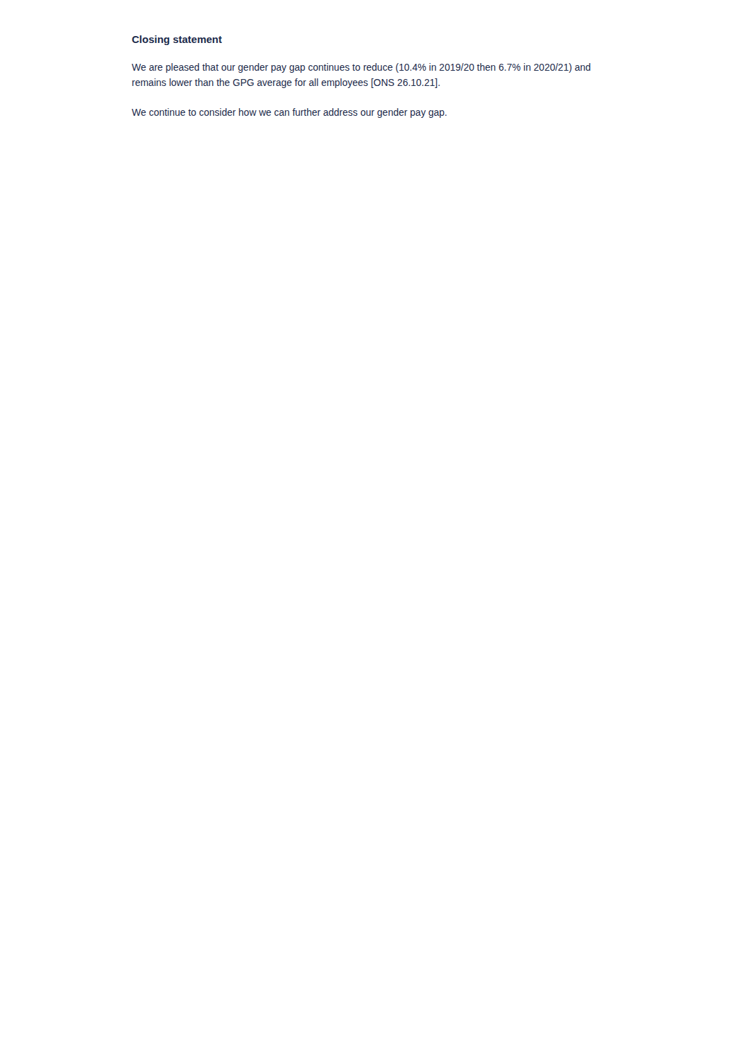Closing statement
We are pleased that our gender pay gap continues to reduce (10.4% in 2019/20 then 6.7% in 2020/21) and remains lower than the GPG average for all employees [ONS 26.10.21].
We continue to consider how we can further address our gender pay gap.